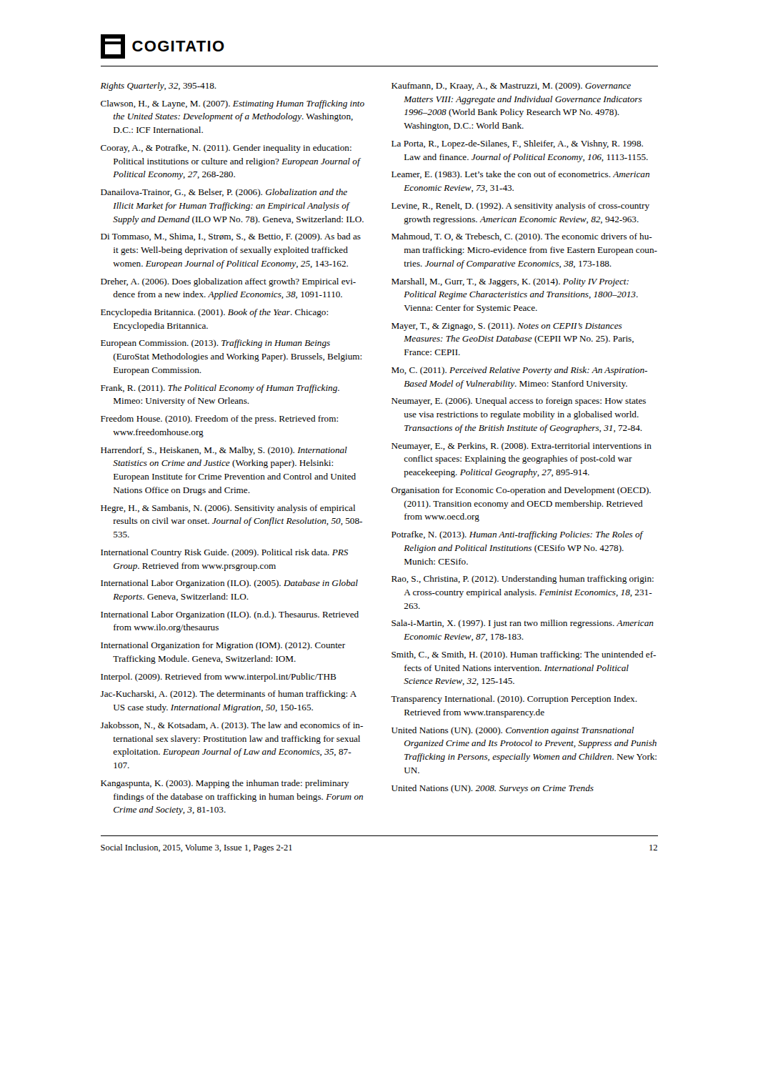COGITATIO
Rights Quarterly, 32, 395-418.
Clawson, H., & Layne, M. (2007). Estimating Human Trafficking into the United States: Development of a Methodology. Washington, D.C.: ICF International.
Cooray, A., & Potrafke, N. (2011). Gender inequality in education: Political institutions or culture and religion? European Journal of Political Economy, 27, 268-280.
Danailova-Trainor, G., & Belser, P. (2006). Globalization and the Illicit Market for Human Trafficking: an Empirical Analysis of Supply and Demand (ILO WP No. 78). Geneva, Switzerland: ILO.
Di Tommaso, M., Shima, I., Strøm, S., & Bettio, F. (2009). As bad as it gets: Well-being deprivation of sexually exploited trafficked women. European Journal of Political Economy, 25, 143-162.
Dreher, A. (2006). Does globalization affect growth? Empirical evidence from a new index. Applied Economics, 38, 1091-1110.
Encyclopedia Britannica. (2001). Book of the Year. Chicago: Encyclopedia Britannica.
European Commission. (2013). Trafficking in Human Beings (EuroStat Methodologies and Working Paper). Brussels, Belgium: European Commission.
Frank, R. (2011). The Political Economy of Human Trafficking. Mimeo: University of New Orleans.
Freedom House. (2010). Freedom of the press. Retrieved from: www.freedomhouse.org
Harrendorf, S., Heiskanen, M., & Malby, S. (2010). International Statistics on Crime and Justice (Working paper). Helsinki: European Institute for Crime Prevention and Control and United Nations Office on Drugs and Crime.
Hegre, H., & Sambanis, N. (2006). Sensitivity analysis of empirical results on civil war onset. Journal of Conflict Resolution, 50, 508-535.
International Country Risk Guide. (2009). Political risk data. PRS Group. Retrieved from www.prsgroup.com
International Labor Organization (ILO). (2005). Database in Global Reports. Geneva, Switzerland: ILO.
International Labor Organization (ILO). (n.d.). Thesaurus. Retrieved from www.ilo.org/thesaurus
International Organization for Migration (IOM). (2012). Counter Trafficking Module. Geneva, Switzerland: IOM.
Interpol. (2009). Retrieved from www.interpol.int/Public/THB
Jac-Kucharski, A. (2012). The determinants of human trafficking: A US case study. International Migration, 50, 150-165.
Jakobsson, N., & Kotsadam, A. (2013). The law and economics of international sex slavery: Prostitution law and trafficking for sexual exploitation. European Journal of Law and Economics, 35, 87-107.
Kangaspunta, K. (2003). Mapping the inhuman trade: preliminary findings of the database on trafficking in human beings. Forum on Crime and Society, 3, 81-103.
Kaufmann, D., Kraay, A., & Mastruzzi, M. (2009). Governance Matters VIII: Aggregate and Individual Governance Indicators 1996–2008 (World Bank Policy Research WP No. 4978). Washington, D.C.: World Bank.
La Porta, R., Lopez-de-Silanes, F., Shleifer, A., & Vishny, R. 1998. Law and finance. Journal of Political Economy, 106, 1113-1155.
Leamer, E. (1983). Let’s take the con out of econometrics. American Economic Review, 73, 31-43.
Levine, R., Renelt, D. (1992). A sensitivity analysis of cross-country growth regressions. American Economic Review, 82, 942-963.
Mahmoud, T. O, & Trebesch, C. (2010). The economic drivers of human trafficking: Micro-evidence from five Eastern European countries. Journal of Comparative Economics, 38, 173-188.
Marshall, M., Gurr, T., & Jaggers, K. (2014). Polity IV Project: Political Regime Characteristics and Transitions, 1800–2013. Vienna: Center for Systemic Peace.
Mayer, T., & Zignago, S. (2011). Notes on CEPII’s Distances Measures: The GeoDist Database (CEPII WP No. 25). Paris, France: CEPII.
Mo, C. (2011). Perceived Relative Poverty and Risk: An Aspiration-Based Model of Vulnerability. Mimeo: Stanford University.
Neumayer, E. (2006). Unequal access to foreign spaces: How states use visa restrictions to regulate mobility in a globalised world. Transactions of the British Institute of Geographers, 31, 72-84.
Neumayer, E., & Perkins, R. (2008). Extra-territorial interventions in conflict spaces: Explaining the geographies of post-cold war peacekeeping. Political Geography, 27, 895-914.
Organisation for Economic Co-operation and Development (OECD). (2011). Transition economy and OECD membership. Retrieved from www.oecd.org
Potrafke, N. (2013). Human Anti-trafficking Policies: The Roles of Religion and Political Institutions (CESifo WP No. 4278). Munich: CESifo.
Rao, S., Christina, P. (2012). Understanding human trafficking origin: A cross-country empirical analysis. Feminist Economics, 18, 231-263.
Sala-i-Martin, X. (1997). I just ran two million regressions. American Economic Review, 87, 178-183.
Smith, C., & Smith, H. (2010). Human trafficking: The unintended effects of United Nations intervention. International Political Science Review, 32, 125-145.
Transparency International. (2010). Corruption Perception Index. Retrieved from www.transparency.de
United Nations (UN). (2000). Convention against Transnational Organized Crime and Its Protocol to Prevent, Suppress and Punish Trafficking in Persons, especially Women and Children. New York: UN.
United Nations (UN). 2008. Surveys on Crime Trends
Social Inclusion, 2015, Volume 3, Issue 1, Pages 2-21
12